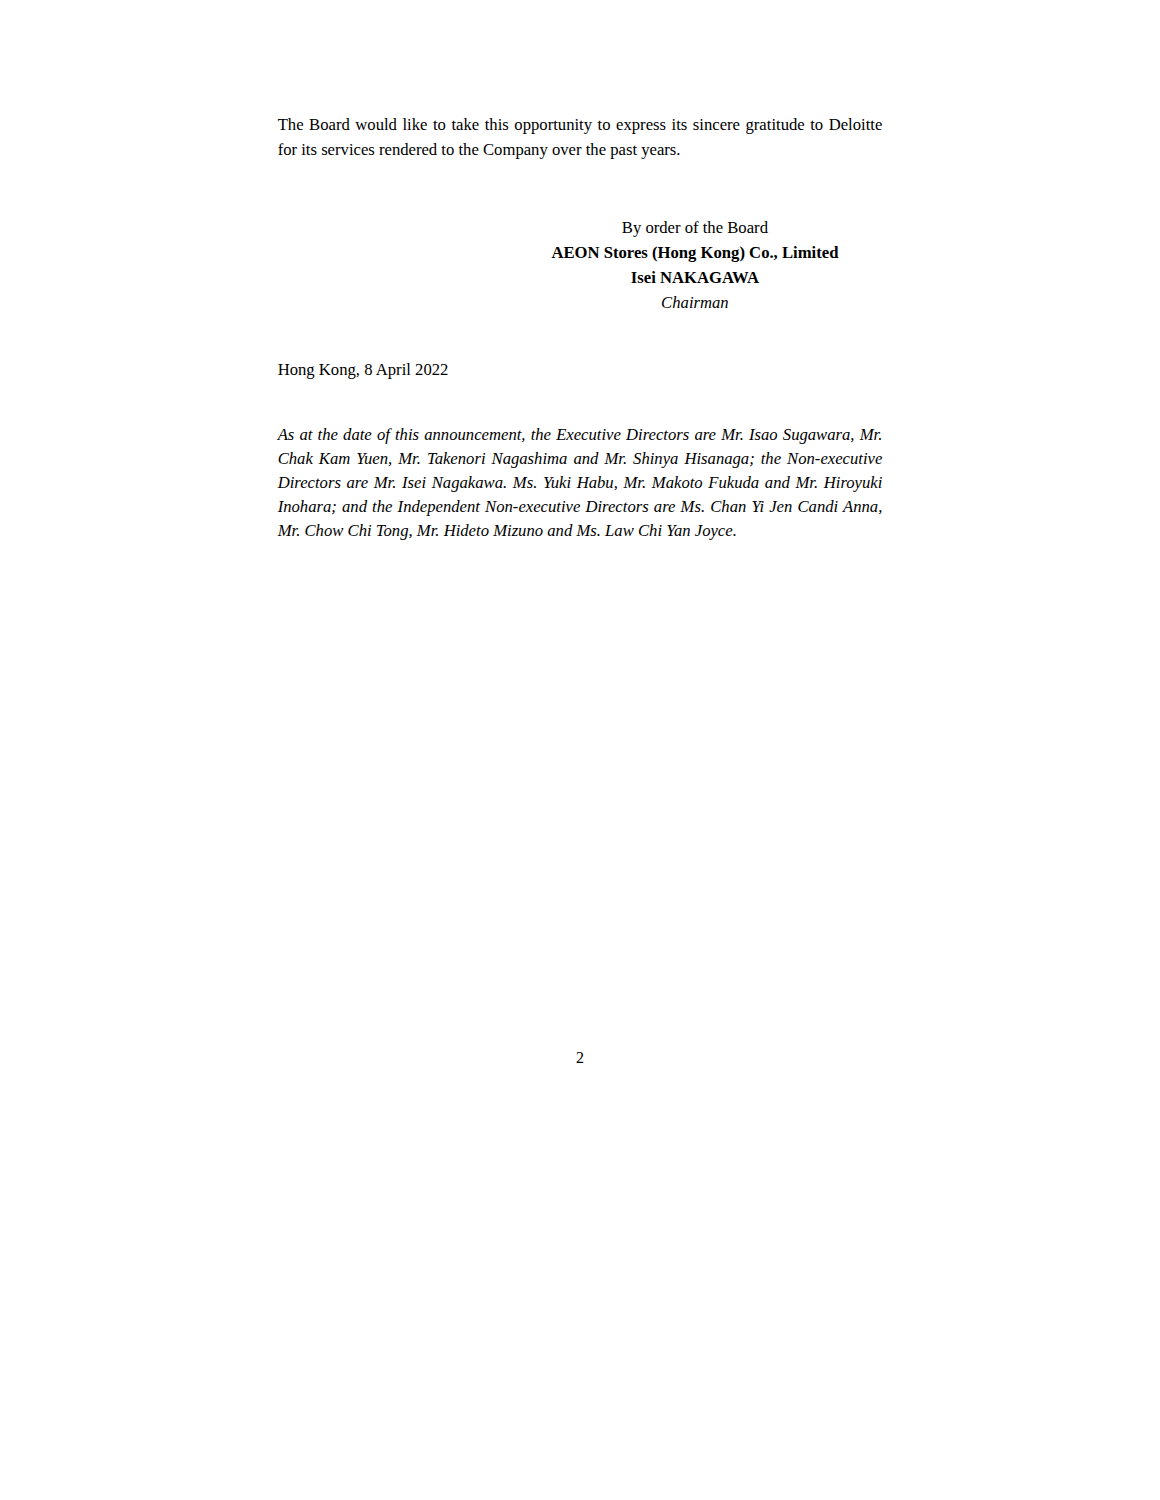The Board would like to take this opportunity to express its sincere gratitude to Deloitte for its services rendered to the Company over the past years.
By order of the Board AEON Stores (Hong Kong) Co., Limited Isei NAKAGAWA Chairman
Hong Kong, 8 April 2022
As at the date of this announcement, the Executive Directors are Mr. Isao Sugawara, Mr. Chak Kam Yuen, Mr. Takenori Nagashima and Mr. Shinya Hisanaga; the Non-executive Directors are Mr. Isei Nagakawa. Ms. Yuki Habu, Mr. Makoto Fukuda and Mr. Hiroyuki Inohara; and the Independent Non-executive Directors are Ms. Chan Yi Jen Candi Anna, Mr. Chow Chi Tong, Mr. Hideto Mizuno and Ms. Law Chi Yan Joyce.
2